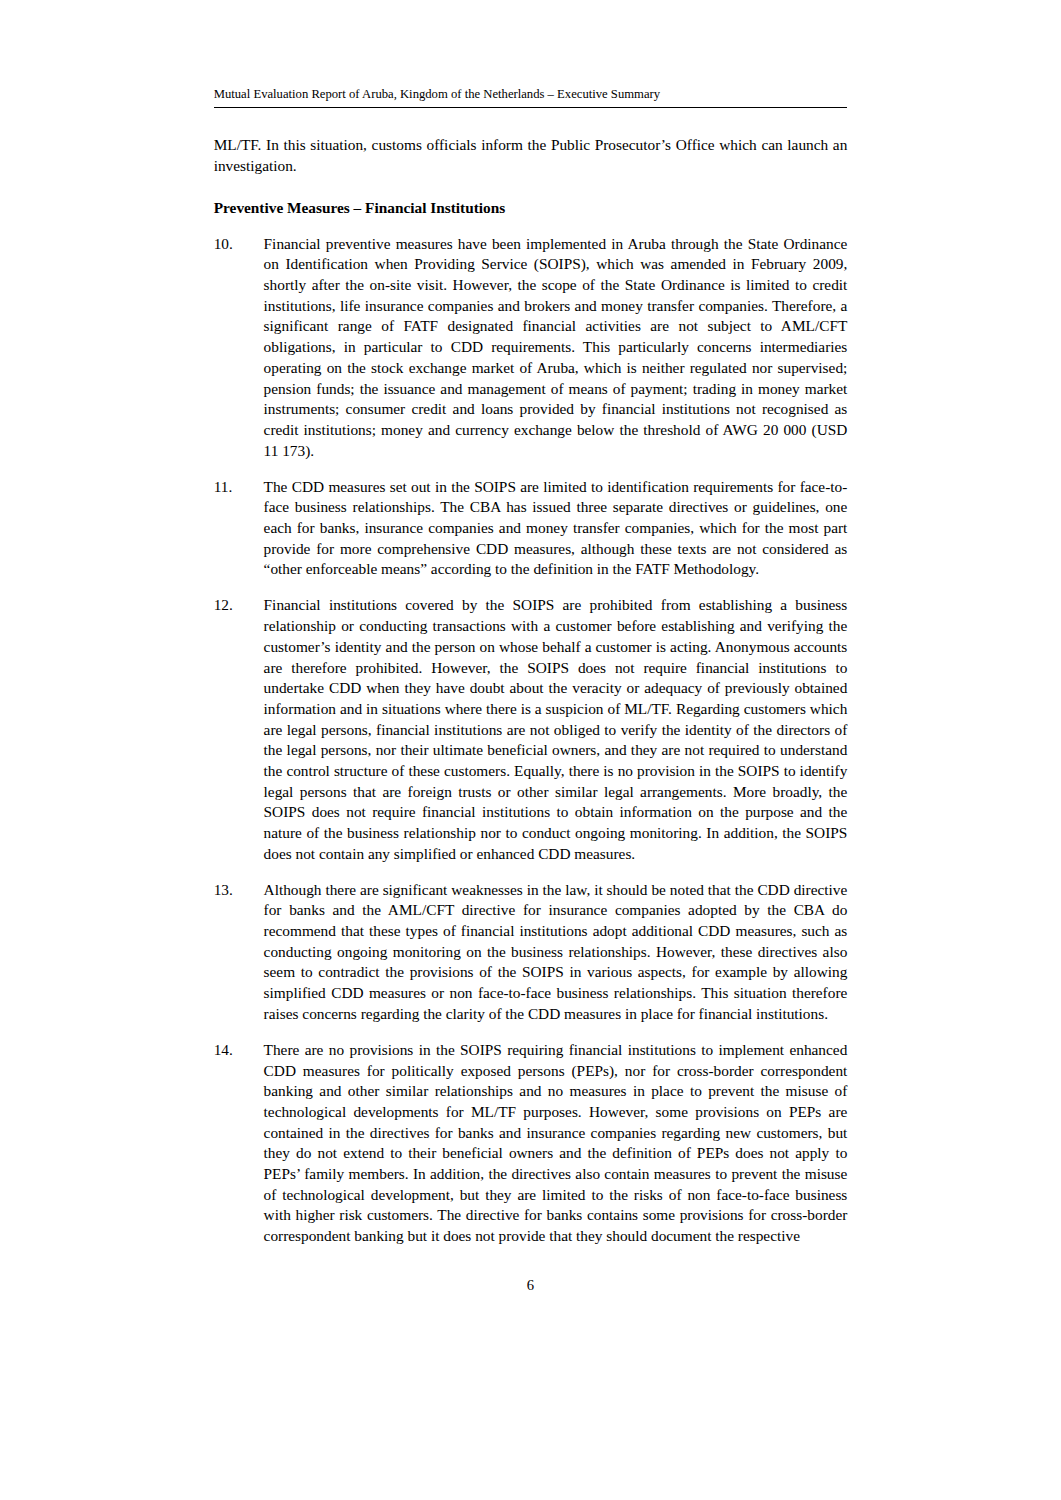Mutual Evaluation Report of Aruba, Kingdom of the Netherlands – Executive Summary
ML/TF. In this situation, customs officials inform the Public Prosecutor’s Office which can launch an investigation.
Preventive Measures – Financial Institutions
10.
Financial preventive measures have been implemented in Aruba through the State Ordinance on Identification when Providing Service (SOIPS), which was amended in February 2009, shortly after the on-site visit. However, the scope of the State Ordinance is limited to credit institutions, life insurance companies and brokers and money transfer companies. Therefore, a significant range of FATF designated financial activities are not subject to AML/CFT obligations, in particular to CDD requirements. This particularly concerns intermediaries operating on the stock exchange market of Aruba, which is neither regulated nor supervised; pension funds; the issuance and management of means of payment; trading in money market instruments; consumer credit and loans provided by financial institutions not recognised as credit institutions; money and currency exchange below the threshold of AWG 20 000 (USD 11 173).
11.
The CDD measures set out in the SOIPS are limited to identification requirements for face-to-face business relationships. The CBA has issued three separate directives or guidelines, one each for banks, insurance companies and money transfer companies, which for the most part provide for more comprehensive CDD measures, although these texts are not considered as “other enforceable means” according to the definition in the FATF Methodology.
12.
Financial institutions covered by the SOIPS are prohibited from establishing a business relationship or conducting transactions with a customer before establishing and verifying the customer’s identity and the person on whose behalf a customer is acting. Anonymous accounts are therefore prohibited. However, the SOIPS does not require financial institutions to undertake CDD when they have doubt about the veracity or adequacy of previously obtained information and in situations where there is a suspicion of ML/TF. Regarding customers which are legal persons, financial institutions are not obliged to verify the identity of the directors of the legal persons, nor their ultimate beneficial owners, and they are not required to understand the control structure of these customers. Equally, there is no provision in the SOIPS to identify legal persons that are foreign trusts or other similar legal arrangements. More broadly, the SOIPS does not require financial institutions to obtain information on the purpose and the nature of the business relationship nor to conduct ongoing monitoring. In addition, the SOIPS does not contain any simplified or enhanced CDD measures.
13.
Although there are significant weaknesses in the law, it should be noted that the CDD directive for banks and the AML/CFT directive for insurance companies adopted by the CBA do recommend that these types of financial institutions adopt additional CDD measures, such as conducting ongoing monitoring on the business relationships. However, these directives also seem to contradict the provisions of the SOIPS in various aspects, for example by allowing simplified CDD measures or non face-to-face business relationships. This situation therefore raises concerns regarding the clarity of the CDD measures in place for financial institutions.
14.
There are no provisions in the SOIPS requiring financial institutions to implement enhanced CDD measures for politically exposed persons (PEPs), nor for cross-border correspondent banking and other similar relationships and no measures in place to prevent the misuse of technological developments for ML/TF purposes. However, some provisions on PEPs are contained in the directives for banks and insurance companies regarding new customers, but they do not extend to their beneficial owners and the definition of PEPs does not apply to PEPs’ family members. In addition, the directives also contain measures to prevent the misuse of technological development, but they are limited to the risks of non face-to-face business with higher risk customers. The directive for banks contains some provisions for cross-border correspondent banking but it does not provide that they should document the respective
6